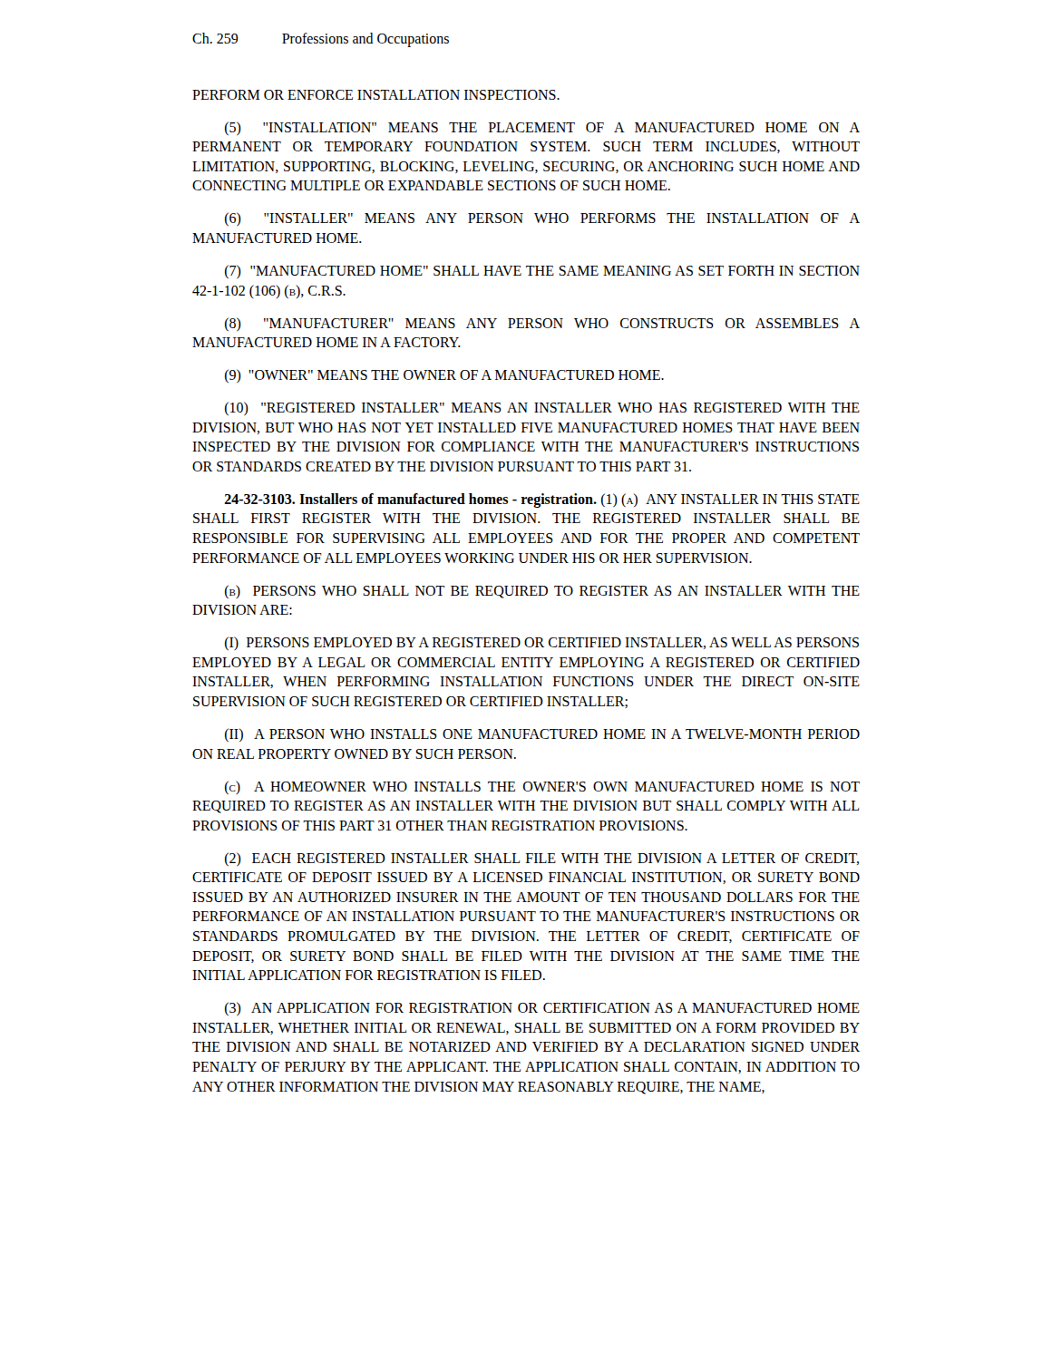Ch. 259 Professions and Occupations
PERFORM OR ENFORCE INSTALLATION INSPECTIONS.
(5) "INSTALLATION" MEANS THE PLACEMENT OF A MANUFACTURED HOME ON A PERMANENT OR TEMPORARY FOUNDATION SYSTEM. SUCH TERM INCLUDES, WITHOUT LIMITATION, SUPPORTING, BLOCKING, LEVELING, SECURING, OR ANCHORING SUCH HOME AND CONNECTING MULTIPLE OR EXPANDABLE SECTIONS OF SUCH HOME.
(6) "INSTALLER" MEANS ANY PERSON WHO PERFORMS THE INSTALLATION OF A MANUFACTURED HOME.
(7) "MANUFACTURED HOME" SHALL HAVE THE SAME MEANING AS SET FORTH IN SECTION 42-1-102 (106) (b), C.R.S.
(8) "MANUFACTURER" MEANS ANY PERSON WHO CONSTRUCTS OR ASSEMBLES A MANUFACTURED HOME IN A FACTORY.
(9) "OWNER" MEANS THE OWNER OF A MANUFACTURED HOME.
(10) "REGISTERED INSTALLER" MEANS AN INSTALLER WHO HAS REGISTERED WITH THE DIVISION, BUT WHO HAS NOT YET INSTALLED FIVE MANUFACTURED HOMES THAT HAVE BEEN INSPECTED BY THE DIVISION FOR COMPLIANCE WITH THE MANUFACTURER'S INSTRUCTIONS OR STANDARDS CREATED BY THE DIVISION PURSUANT TO THIS PART 31.
24-32-3103. Installers of manufactured homes - registration. (1) (a) ANY INSTALLER IN THIS STATE SHALL FIRST REGISTER WITH THE DIVISION. THE REGISTERED INSTALLER SHALL BE RESPONSIBLE FOR SUPERVISING ALL EMPLOYEES AND FOR THE PROPER AND COMPETENT PERFORMANCE OF ALL EMPLOYEES WORKING UNDER HIS OR HER SUPERVISION.
(b) PERSONS WHO SHALL NOT BE REQUIRED TO REGISTER AS AN INSTALLER WITH THE DIVISION ARE:
(I) PERSONS EMPLOYED BY A REGISTERED OR CERTIFIED INSTALLER, AS WELL AS PERSONS EMPLOYED BY A LEGAL OR COMMERCIAL ENTITY EMPLOYING A REGISTERED OR CERTIFIED INSTALLER, WHEN PERFORMING INSTALLATION FUNCTIONS UNDER THE DIRECT ON-SITE SUPERVISION OF SUCH REGISTERED OR CERTIFIED INSTALLER;
(II) A PERSON WHO INSTALLS ONE MANUFACTURED HOME IN A TWELVE-MONTH PERIOD ON REAL PROPERTY OWNED BY SUCH PERSON.
(c) A HOMEOWNER WHO INSTALLS THE OWNER'S OWN MANUFACTURED HOME IS NOT REQUIRED TO REGISTER AS AN INSTALLER WITH THE DIVISION BUT SHALL COMPLY WITH ALL PROVISIONS OF THIS PART 31 OTHER THAN REGISTRATION PROVISIONS.
(2) EACH REGISTERED INSTALLER SHALL FILE WITH THE DIVISION A LETTER OF CREDIT, CERTIFICATE OF DEPOSIT ISSUED BY A LICENSED FINANCIAL INSTITUTION, OR SURETY BOND ISSUED BY AN AUTHORIZED INSURER IN THE AMOUNT OF TEN THOUSAND DOLLARS FOR THE PERFORMANCE OF AN INSTALLATION PURSUANT TO THE MANUFACTURER'S INSTRUCTIONS OR STANDARDS PROMULGATED BY THE DIVISION. THE LETTER OF CREDIT, CERTIFICATE OF DEPOSIT, OR SURETY BOND SHALL BE FILED WITH THE DIVISION AT THE SAME TIME THE INITIAL APPLICATION FOR REGISTRATION IS FILED.
(3) AN APPLICATION FOR REGISTRATION OR CERTIFICATION AS A MANUFACTURED HOME INSTALLER, WHETHER INITIAL OR RENEWAL, SHALL BE SUBMITTED ON A FORM PROVIDED BY THE DIVISION AND SHALL BE NOTARIZED AND VERIFIED BY A DECLARATION SIGNED UNDER PENALTY OF PERJURY BY THE APPLICANT. THE APPLICATION SHALL CONTAIN, IN ADDITION TO ANY OTHER INFORMATION THE DIVISION MAY REASONABLY REQUIRE, THE NAME,